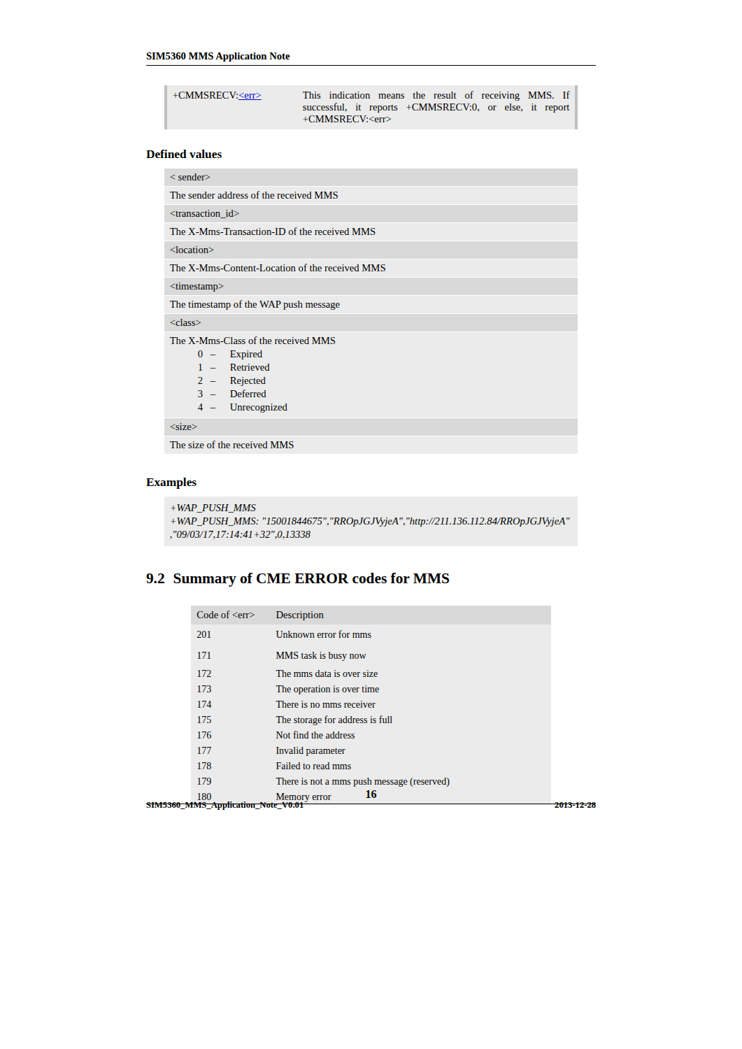SIM5360 MMS Application Note
| +CMMSRECV: <err> | This indication means the result of receiving MMS. If successful, it reports +CMMSRECV:0, or else, it report +CMMSRECV:<err> |
Defined values
| < sender> |
| The sender address of the received MMS |
| <transaction_id> |
| The X-Mms-Transaction-ID of the received MMS |
| <location> |
| The X-Mms-Content-Location of the received MMS |
| <timestamp> |
| The timestamp of the WAP push message |
| <class> |
| The X-Mms-Class of the received MMS 0 – Expired 1 – Retrieved 2 – Rejected 3 – Deferred 4 – Unrecognized |
| <size> |
| The size of the received MMS |
Examples
+WAP_PUSH_MMS
+WAP_PUSH_MMS: "15001844675","RROpJGJVyjeA","http://211.136.112.84/RROpJGJVyjeA"
,"09/03/17,17:14:41+32",0,13338
9.2 Summary of CME ERROR codes for MMS
| Code of <err> | Description |
| 201 | Unknown error for mms |
| 171 | MMS task is busy now |
| 172 | The mms data is over size |
| 173 | The operation is over time |
| 174 | There is no mms receiver |
| 175 | The storage for address is full |
| 176 | Not find the address |
| 177 | Invalid parameter |
| 178 | Failed to read mms |
| 179 | There is not a mms push message (reserved) |
| 180 | Memory error |
16
SIM5360_MMS_Application_Note_V0.01 2013-12-28